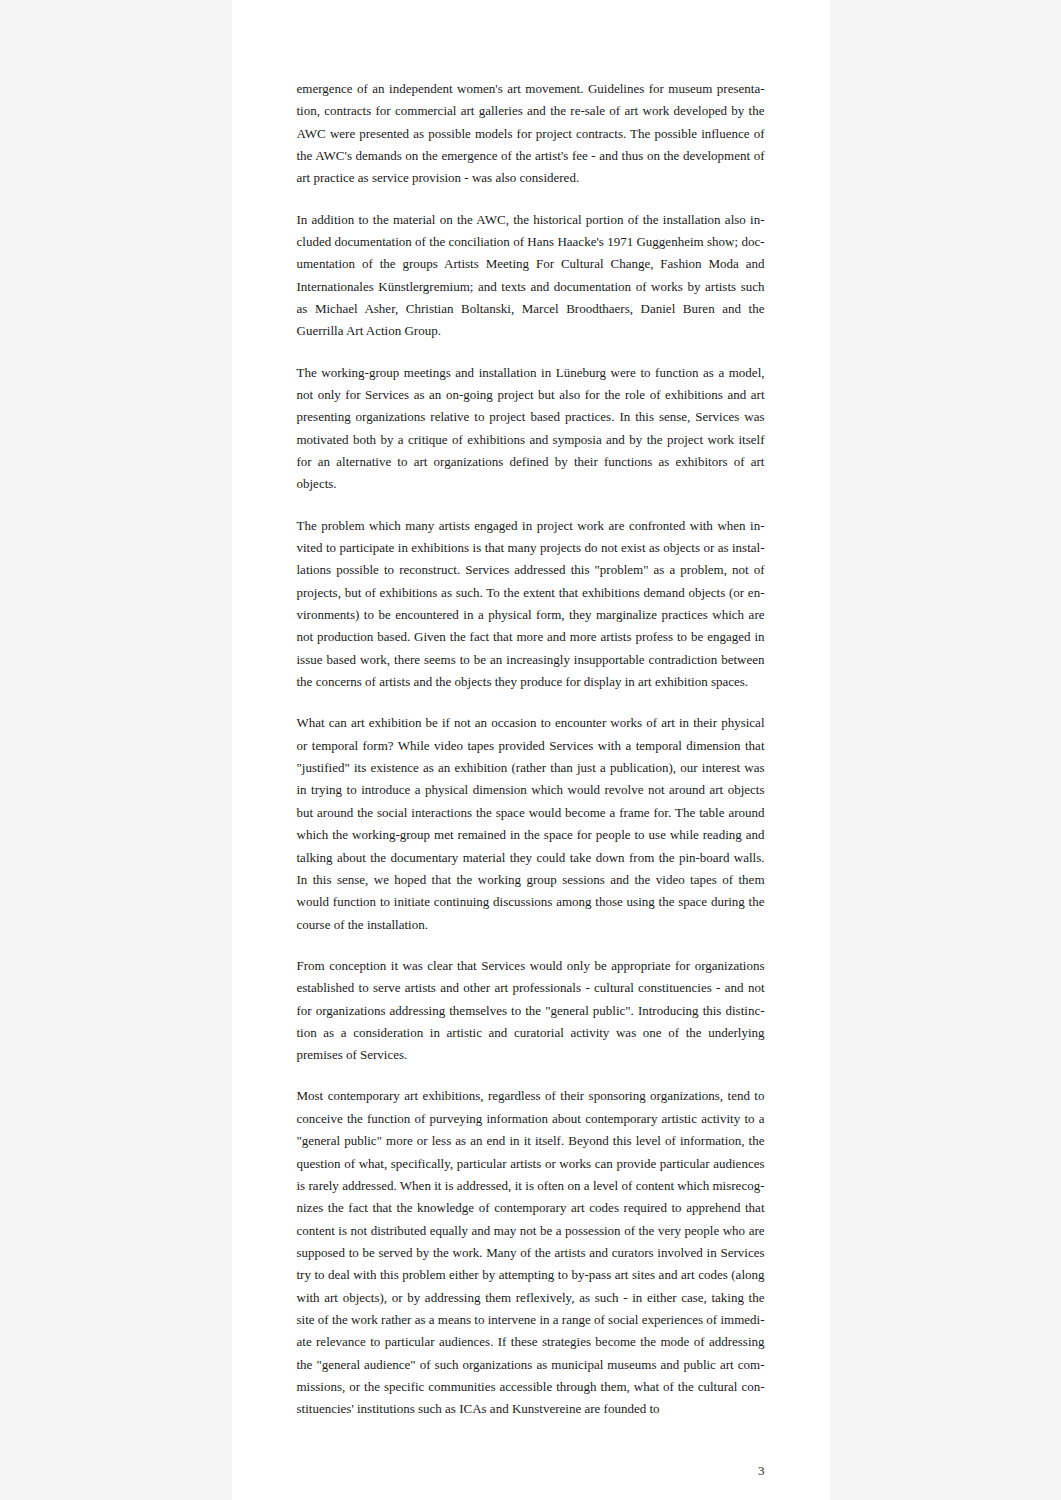emergence of an independent women's art movement. Guidelines for museum presentation, contracts for commercial art galleries and the re-sale of art work developed by the AWC were presented as possible models for project contracts. The possible influence of the AWC's demands on the emergence of the artist's fee - and thus on the development of art practice as service provision - was also considered.
In addition to the material on the AWC, the historical portion of the installation also included documentation of the conciliation of Hans Haacke's 1971 Guggenheim show; documentation of the groups Artists Meeting For Cultural Change, Fashion Moda and Internationales Künstlergremium; and texts and documentation of works by artists such as Michael Asher, Christian Boltanski, Marcel Broodthaers, Daniel Buren and the Guerrilla Art Action Group.
The working-group meetings and installation in Lüneburg were to function as a model, not only for Services as an on-going project but also for the role of exhibitions and art presenting organizations relative to project based practices. In this sense, Services was motivated both by a critique of exhibitions and symposia and by the project work itself for an alternative to art organizations defined by their functions as exhibitors of art objects.
The problem which many artists engaged in project work are confronted with when invited to participate in exhibitions is that many projects do not exist as objects or as installations possible to reconstruct. Services addressed this "problem" as a problem, not of projects, but of exhibitions as such. To the extent that exhibitions demand objects (or environments) to be encountered in a physical form, they marginalize practices which are not production based. Given the fact that more and more artists profess to be engaged in issue based work, there seems to be an increasingly insupportable contradiction between the concerns of artists and the objects they produce for display in art exhibition spaces.
What can art exhibition be if not an occasion to encounter works of art in their physical or temporal form? While video tapes provided Services with a temporal dimension that "justified" its existence as an exhibition (rather than just a publication), our interest was in trying to introduce a physical dimension which would revolve not around art objects but around the social interactions the space would become a frame for. The table around which the working-group met remained in the space for people to use while reading and talking about the documentary material they could take down from the pin-board walls. In this sense, we hoped that the working group sessions and the video tapes of them would function to initiate continuing discussions among those using the space during the course of the installation.
From conception it was clear that Services would only be appropriate for organizations established to serve artists and other art professionals - cultural constituencies - and not for organizations addressing themselves to the "general public". Introducing this distinction as a consideration in artistic and curatorial activity was one of the underlying premises of Services.
Most contemporary art exhibitions, regardless of their sponsoring organizations, tend to conceive the function of purveying information about contemporary artistic activity to a "general public" more or less as an end in it itself. Beyond this level of information, the question of what, specifically, particular artists or works can provide particular audiences is rarely addressed. When it is addressed, it is often on a level of content which misrecognizes the fact that the knowledge of contemporary art codes required to apprehend that content is not distributed equally and may not be a possession of the very people who are supposed to be served by the work. Many of the artists and curators involved in Services try to deal with this problem either by attempting to by-pass art sites and art codes (along with art objects), or by addressing them reflexively, as such - in either case, taking the site of the work rather as a means to intervene in a range of social experiences of immediate relevance to particular audiences. If these strategies become the mode of addressing the "general audience" of such organizations as municipal museums and public art commissions, or the specific communities accessible through them, what of the cultural constituencies' institutions such as ICAs and Kunstvereine are founded to
3